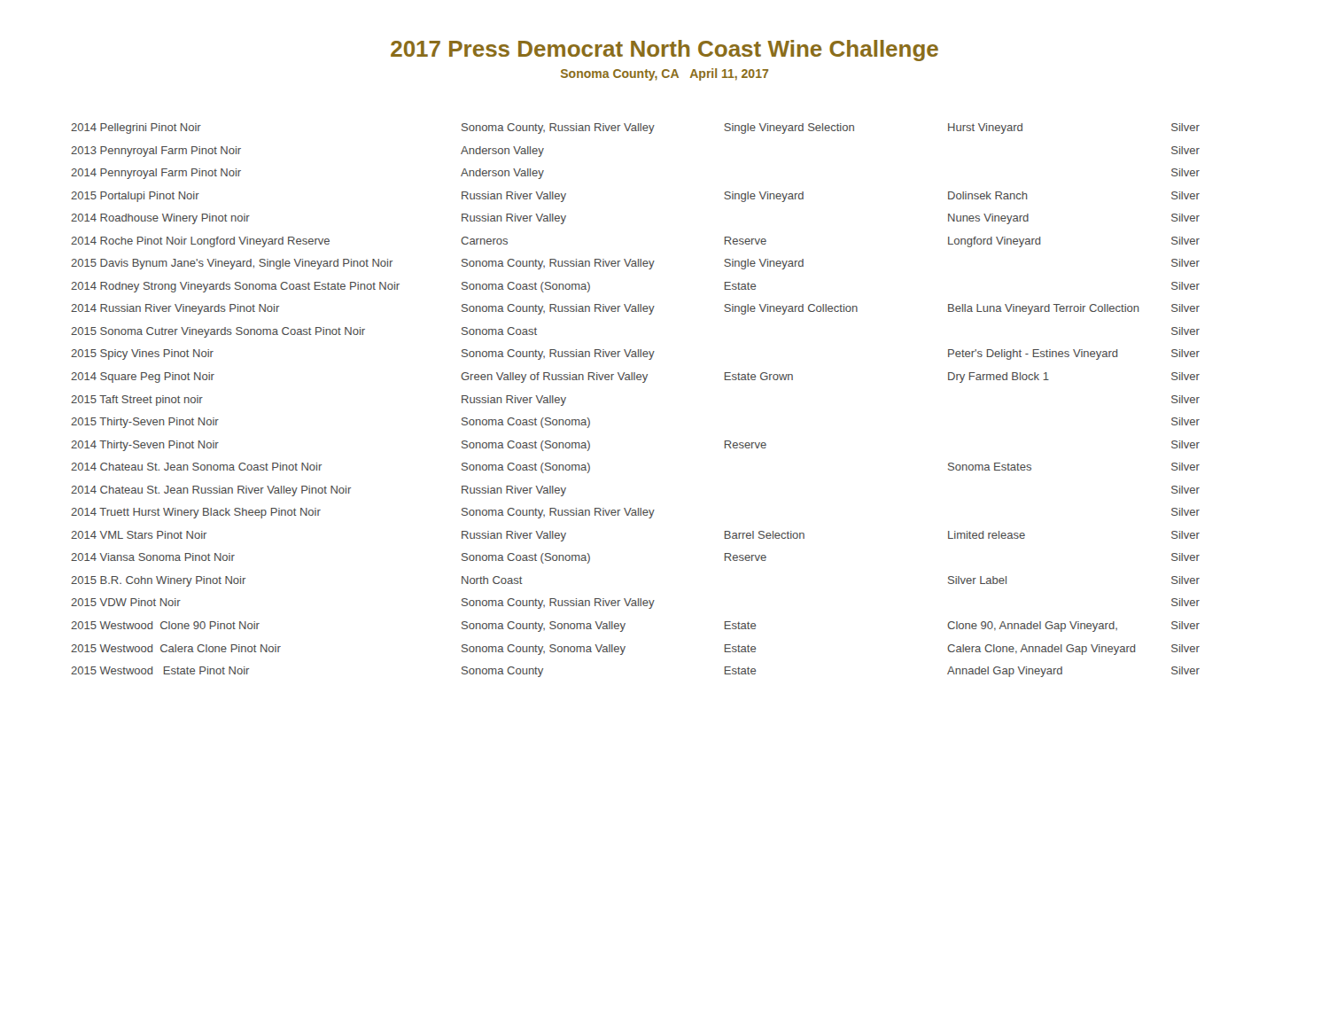2017 Press Democrat North Coast Wine Challenge
Sonoma County, CA April 11, 2017
| 2014 Pellegrini Pinot Noir | Sonoma County, Russian River Valley | Single Vineyard Selection | Hurst Vineyard | Silver |
| 2013 Pennyroyal Farm Pinot Noir | Anderson Valley | | | Silver |
| 2014 Pennyroyal Farm Pinot Noir | Anderson Valley | | | Silver |
| 2015 Portalupi Pinot Noir | Russian River Valley | Single Vineyard | Dolinsek Ranch | Silver |
| 2014 Roadhouse Winery Pinot noir | Russian River Valley | | Nunes Vineyard | Silver |
| 2014 Roche Pinot Noir Longford Vineyard Reserve | Carneros | Reserve | Longford Vineyard | Silver |
| 2015 Davis Bynum Jane's Vineyard, Single Vineyard Pinot Noir | Sonoma County, Russian River Valley | Single Vineyard | | Silver |
| 2014 Rodney Strong Vineyards Sonoma Coast Estate Pinot Noir | Sonoma Coast (Sonoma) | Estate | | Silver |
| 2014 Russian River Vineyards Pinot Noir | Sonoma County, Russian River Valley | Single Vineyard Collection | Bella Luna Vineyard Terroir Collection | Silver |
| 2015 Sonoma Cutrer Vineyards Sonoma Coast Pinot Noir | Sonoma Coast | | | Silver |
| 2015 Spicy Vines Pinot Noir | Sonoma County, Russian River Valley | | Peter's Delight - Estines Vineyard | Silver |
| 2014 Square Peg Pinot Noir | Green Valley of Russian River Valley | Estate Grown | Dry Farmed Block 1 | Silver |
| 2015 Taft Street pinot noir | Russian River Valley | | | Silver |
| 2015 Thirty-Seven Pinot Noir | Sonoma Coast (Sonoma) | | | Silver |
| 2014 Thirty-Seven Pinot Noir | Sonoma Coast (Sonoma) | Reserve | | Silver |
| 2014 Chateau St. Jean Sonoma Coast Pinot Noir | Sonoma Coast (Sonoma) | | Sonoma Estates | Silver |
| 2014 Chateau St. Jean Russian River Valley Pinot Noir | Russian River Valley | | | Silver |
| 2014 Truett Hurst Winery Black Sheep Pinot Noir | Sonoma County, Russian River Valley | | | Silver |
| 2014 VML Stars Pinot Noir | Russian River Valley | Barrel Selection | Limited release | Silver |
| 2014 Viansa Sonoma Pinot Noir | Sonoma Coast (Sonoma) | Reserve | | Silver |
| 2015 B.R. Cohn Winery Pinot Noir | North Coast | | Silver Label | Silver |
| 2015 VDW Pinot Noir | Sonoma County, Russian River Valley | | | Silver |
| 2015 Westwood Clone 90 Pinot Noir | Sonoma County, Sonoma Valley | Estate | Clone 90, Annadel Gap Vineyard, | Silver |
| 2015 Westwood Calera Clone Pinot Noir | Sonoma County, Sonoma Valley | Estate | Calera Clone, Annadel Gap Vineyard | Silver |
| 2015 Westwood Estate Pinot Noir | Sonoma County | Estate | Annadel Gap Vineyard | Silver |